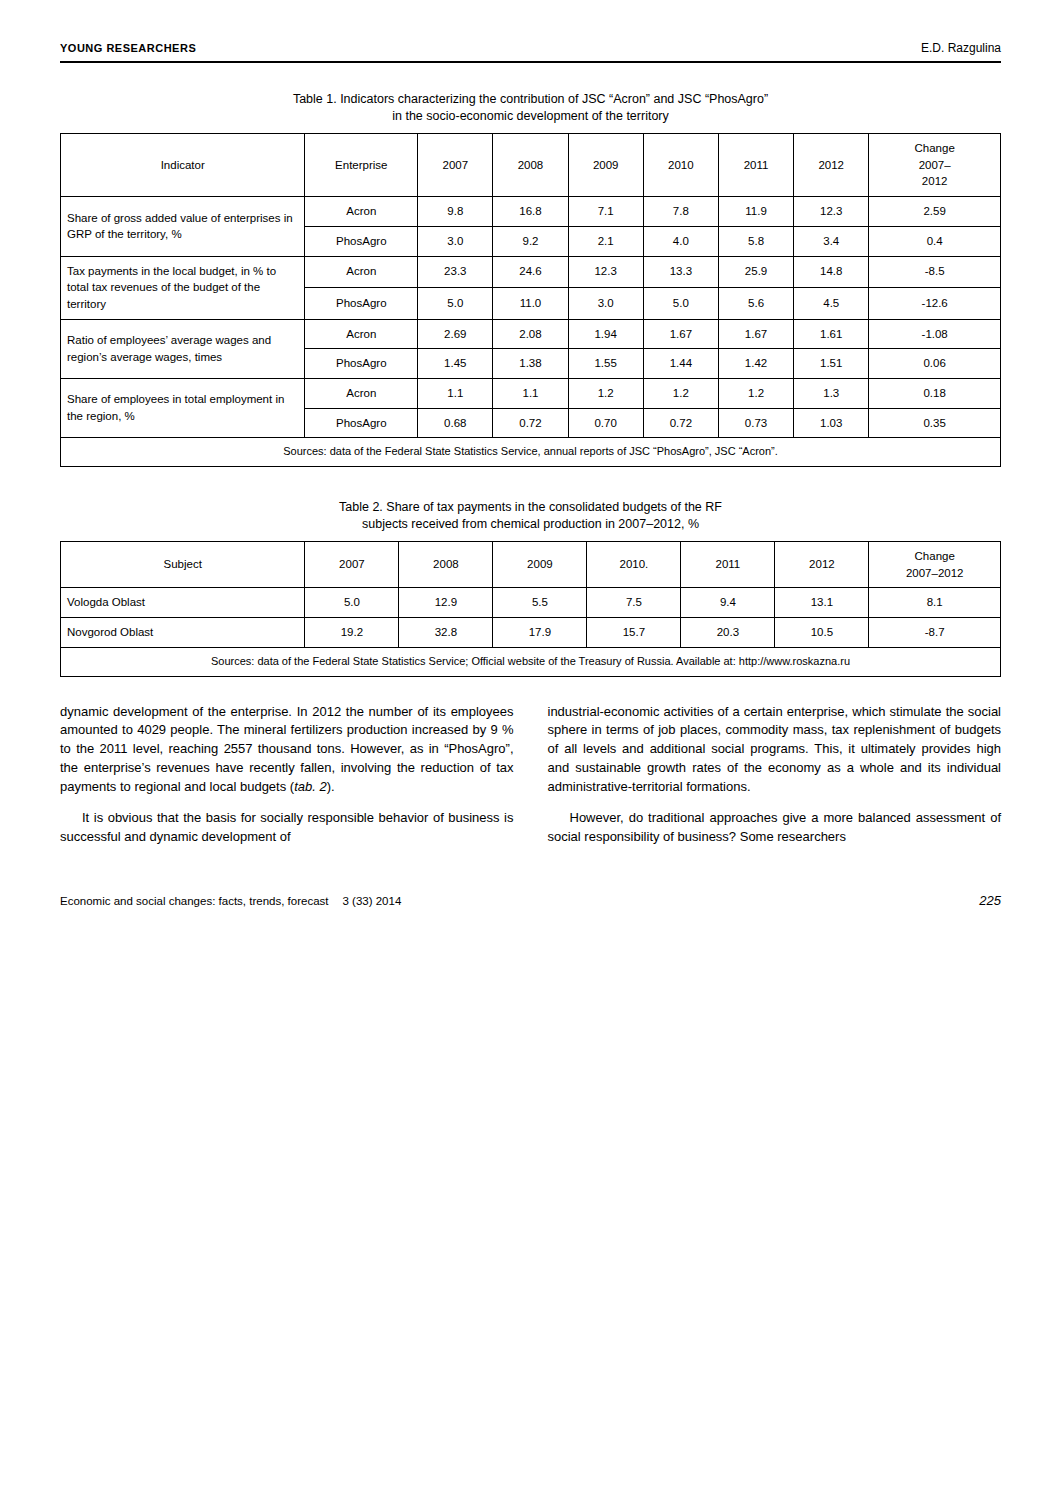YOUNG RESEARCHERS
E.D. Razgulina
Table 1. Indicators characterizing the contribution of JSC “Acron” and JSC “PhosAgro”
in the socio-economic development of the territory
| Indicator | Enterprise | 2007 | 2008 | 2009 | 2010 | 2011 | 2012 | Change 2007– 2012 |
| --- | --- | --- | --- | --- | --- | --- | --- | --- |
| Share of gross added value of enterprises in GRP of the territory, % | Acron | 9.8 | 16.8 | 7.1 | 7.8 | 11.9 | 12.3 | 2.59 |
| PhosAgro | 3.0 | 9.2 | 2.1 | 4.0 | 5.8 | 3.4 | 0.4 |
| Tax payments in the local budget, in % to total tax revenues of the budget of the territory | Acron | 23.3 | 24.6 | 12.3 | 13.3 | 25.9 | 14.8 | -8.5 |
| PhosAgro | 5.0 | 11.0 | 3.0 | 5.0 | 5.6 | 4.5 | -12.6 |
| Ratio of employees’ average wages and region’s average wages, times | Acron | 2.69 | 2.08 | 1.94 | 1.67 | 1.67 | 1.61 | -1.08 |
| PhosAgro | 1.45 | 1.38 | 1.55 | 1.44 | 1.42 | 1.51 | 0.06 |
| Share of employees in total employment in the region, % | Acron | 1.1 | 1.1 | 1.2 | 1.2 | 1.2 | 1.3 | 0.18 |
| PhosAgro | 0.68 | 0.72 | 0.70 | 0.72 | 0.73 | 1.03 | 0.35 |
| Sources: data of the Federal State Statistics Service, annual reports of JSC “PhosAgro”, JSC “Acron”. |
Table 2. Share of tax payments in the consolidated budgets of the RF
subjects received from chemical production in 2007–2012, %
| Subject | 2007 | 2008 | 2009 | 2010. | 2011 | 2012 | Change 2007–2012 |
| --- | --- | --- | --- | --- | --- | --- | --- |
| Vologda Oblast | 5.0 | 12.9 | 5.5 | 7.5 | 9.4 | 13.1 | 8.1 |
| Novgorod Oblast | 19.2 | 32.8 | 17.9 | 15.7 | 20.3 | 10.5 | -8.7 |
| Sources: data of the Federal State Statistics Service; Official website of the Treasury of Russia. Available at: http://www.roskazna.ru |
dynamic development of the enterprise. In 2012 the number of its employees amounted to 4029 people. The mineral fertilizers production increased by 9 % to the 2011 level, reaching 2557 thousand tons. However, as in “PhosAgro”, the enterprise’s revenues have recently fallen, involving the reduction of tax payments to regional and local budgets (tab. 2).
It is obvious that the basis for socially responsible behavior of business is successful and dynamic development of
industrial-economic activities of a certain enterprise, which stimulate the social sphere in terms of job places, commodity mass, tax replenishment of budgets of all levels and additional social programs. This, it ultimately provides high and sustainable growth rates of the economy as a whole and its individual administrative-territorial formations.
However, do traditional approaches give a more balanced assessment of social responsibility of business? Some researchers
Economic and social changes: facts, trends, forecast 3 (33) 2014
225